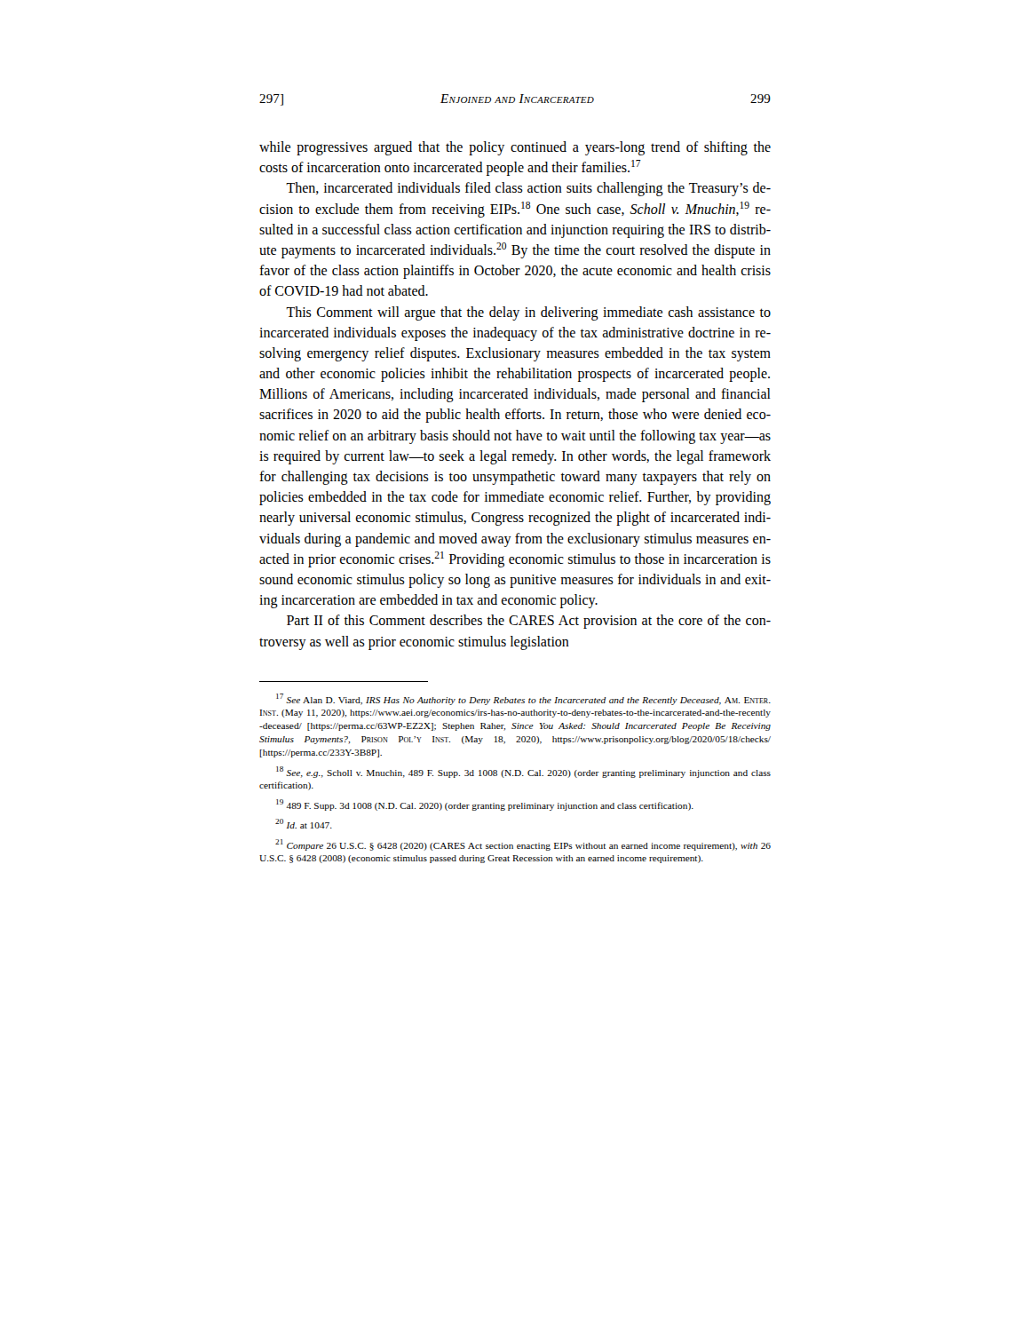297] Enjoined and Incarcerated 299
while progressives argued that the policy continued a years-long trend of shifting the costs of incarceration onto incarcerated people and their families.17
Then, incarcerated individuals filed class action suits challenging the Treasury’s decision to exclude them from receiving EIPs.18 One such case, Scholl v. Mnuchin,19 resulted in a successful class action certification and injunction requiring the IRS to distribute payments to incarcerated individuals.20 By the time the court resolved the dispute in favor of the class action plaintiffs in October 2020, the acute economic and health crisis of COVID-19 had not abated.
This Comment will argue that the delay in delivering immediate cash assistance to incarcerated individuals exposes the inadequacy of the tax administrative doctrine in resolving emergency relief disputes. Exclusionary measures embedded in the tax system and other economic policies inhibit the rehabilitation prospects of incarcerated people. Millions of Americans, including incarcerated individuals, made personal and financial sacrifices in 2020 to aid the public health efforts. In return, those who were denied economic relief on an arbitrary basis should not have to wait until the following tax year—as is required by current law—to seek a legal remedy. In other words, the legal framework for challenging tax decisions is too unsympathetic toward many taxpayers that rely on policies embedded in the tax code for immediate economic relief. Further, by providing nearly universal economic stimulus, Congress recognized the plight of incarcerated individuals during a pandemic and moved away from the exclusionary stimulus measures enacted in prior economic crises.21 Providing economic stimulus to those in incarceration is sound economic stimulus policy so long as punitive measures for individuals in and exiting incarceration are embedded in tax and economic policy.
Part II of this Comment describes the CARES Act provision at the core of the controversy as well as prior economic stimulus legislation
17 See Alan D. Viard, IRS Has No Authority to Deny Rebates to the Incarcerated and the Recently Deceased, Am. Enter. Inst. (May 11, 2020), https://www.aei.org/economics/irs-has-no-authority-to-deny-rebates-to-the-incarcerated-and-the-recently-deceased/ [https://perma.cc/63WP-EZ2X]; Stephen Raher, Since You Asked: Should Incarcerated People Be Receiving Stimulus Payments?, Prison Pol’y Inst. (May 18, 2020), https://www.prisonpolicy.org/blog/2020/05/18/checks/ [https://perma.cc/233Y-3B8P].
18 See, e.g., Scholl v. Mnuchin, 489 F. Supp. 3d 1008 (N.D. Cal. 2020) (order granting preliminary injunction and class certification).
19489 F. Supp. 3d 1008 (N.D. Cal. 2020) (order granting preliminary injunction and class certification).
20 Id. at 1047.
21 Compare 26 U.S.C. § 6428 (2020) (CARES Act section enacting EIPs without an earned income requirement), with 26 U.S.C. § 6428 (2008) (economic stimulus passed during Great Recession with an earned income requirement).